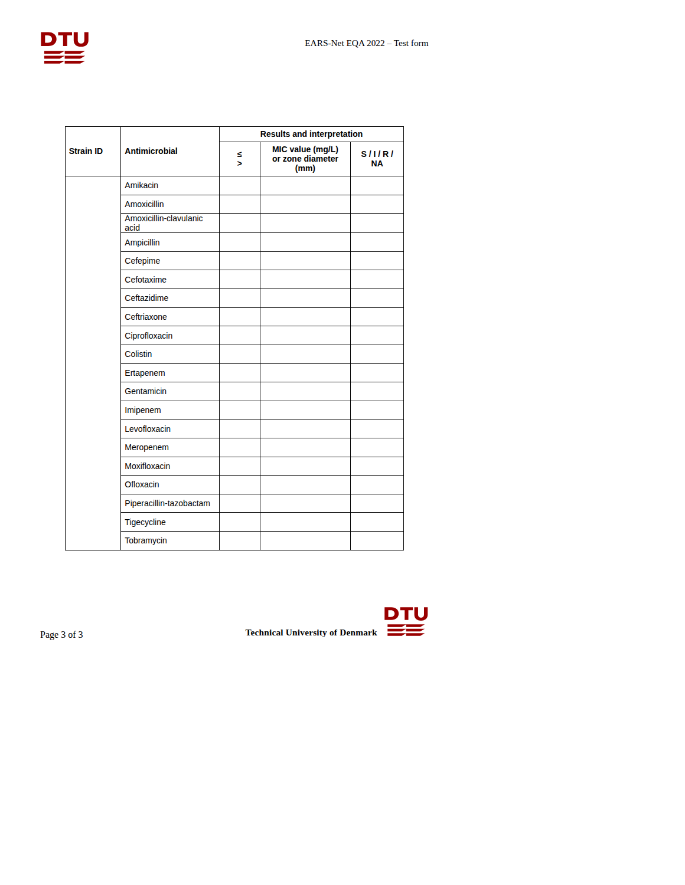EARS-Net EQA 2022 – Test form
| Strain ID | Antimicrobial | Results and interpretation |
| --- | --- | --- |
| ≤ > | MIC value (mg/L) or zone diameter (mm) | S / I / R / NA |
| | Amikacin | | | |
| Amoxicillin | | | |
| Amoxicillin-clavulanic acid | | | |
| Ampicillin | | | |
| Cefepime | | | |
| Cefotaxime | | | |
| Ceftazidime | | | |
| Ceftriaxone | | | |
| Ciprofloxacin | | | |
| Colistin | | | |
| Ertapenem | | | |
| Gentamicin | | | |
| Imipenem | | | |
| Levofloxacin | | | |
| Meropenem | | | |
| Moxifloxacin | | | |
| Ofloxacin | | | |
| Piperacillin-tazobactam | | | |
| Tigecycline | | | |
| Tobramycin | | | |
Page 3 of 3
Technical University of Denmark